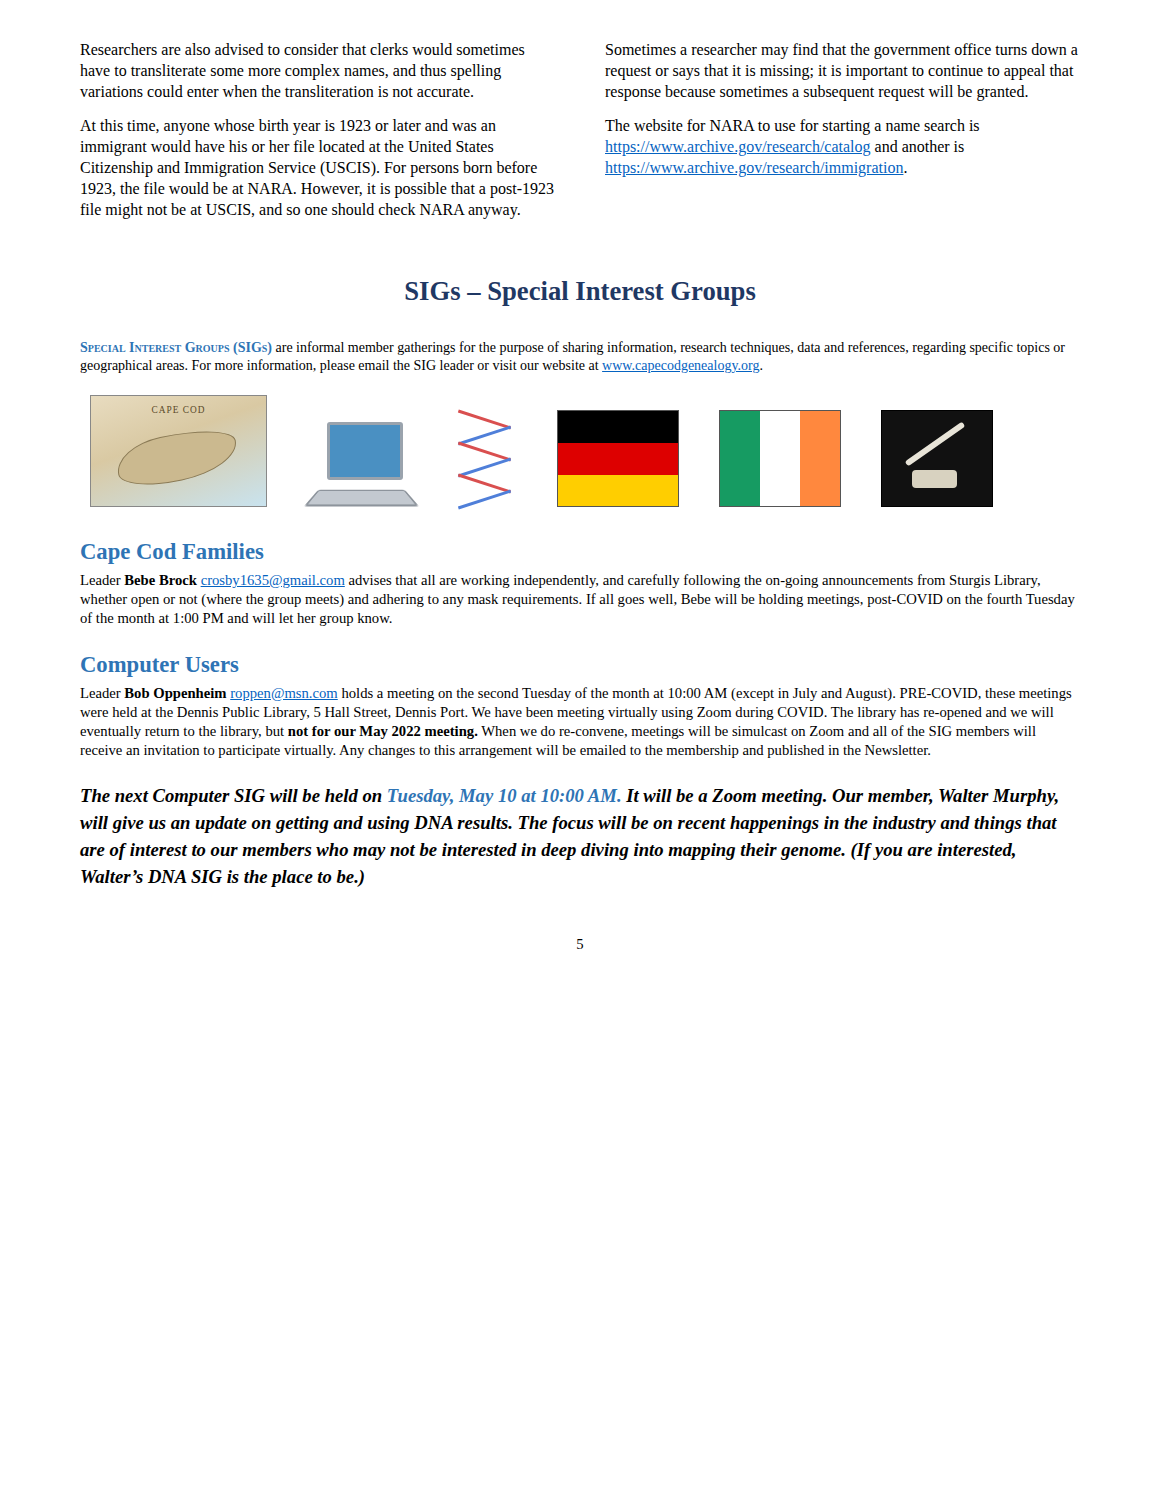Researchers are also advised to consider that clerks would sometimes have to transliterate some more complex names, and thus spelling variations could enter when the transliteration is not accurate.
At this time, anyone whose birth year is 1923 or later and was an immigrant would have his or her file located at the United States Citizenship and Immigration Service (USCIS). For persons born before 1923, the file would be at NARA. However, it is possible that a post-1923 file might not be at USCIS, and so one should check NARA anyway.
Sometimes a researcher may find that the government office turns down a request or says that it is missing; it is important to continue to appeal that response because sometimes a subsequent request will be granted.
The website for NARA to use for starting a name search is https://www.archive.gov/research/catalog and another is https://www.archive.gov/research/immigration.
SIGs – Special Interest Groups
Special Interest Groups (SIGs) are informal member gatherings for the purpose of sharing information, research techniques, data and references, regarding specific topics or geographical areas. For more information, please email the SIG leader or visit our website at www.capecodgenealogy.org.
Cape Cod Families
Leader Bebe Brock crosby1635@gmail.com advises that all are working independently, and carefully following the on-going announcements from Sturgis Library, whether open or not (where the group meets) and adhering to any mask requirements. If all goes well, Bebe will be holding meetings, post-COVID on the fourth Tuesday of the month at 1:00 PM and will let her group know.
Computer Users
Leader Bob Oppenheim roppen@msn.com holds a meeting on the second Tuesday of the month at 10:00 AM (except in July and August). PRE-COVID, these meetings were held at the Dennis Public Library, 5 Hall Street, Dennis Port. We have been meeting virtually using Zoom during COVID. The library has re-opened and we will eventually return to the library, but not for our May 2022 meeting. When we do re-convene, meetings will be simulcast on Zoom and all of the SIG members will receive an invitation to participate virtually. Any changes to this arrangement will be emailed to the membership and published in the Newsletter.
The next Computer SIG will be held on Tuesday, May 10 at 10:00 AM. It will be a Zoom meeting. Our member, Walter Murphy, will give us an update on getting and using DNA results. The focus will be on recent happenings in the industry and things that are of interest to our members who may not be interested in deep diving into mapping their genome. (If you are interested, Walter’s DNA SIG is the place to be.)
5